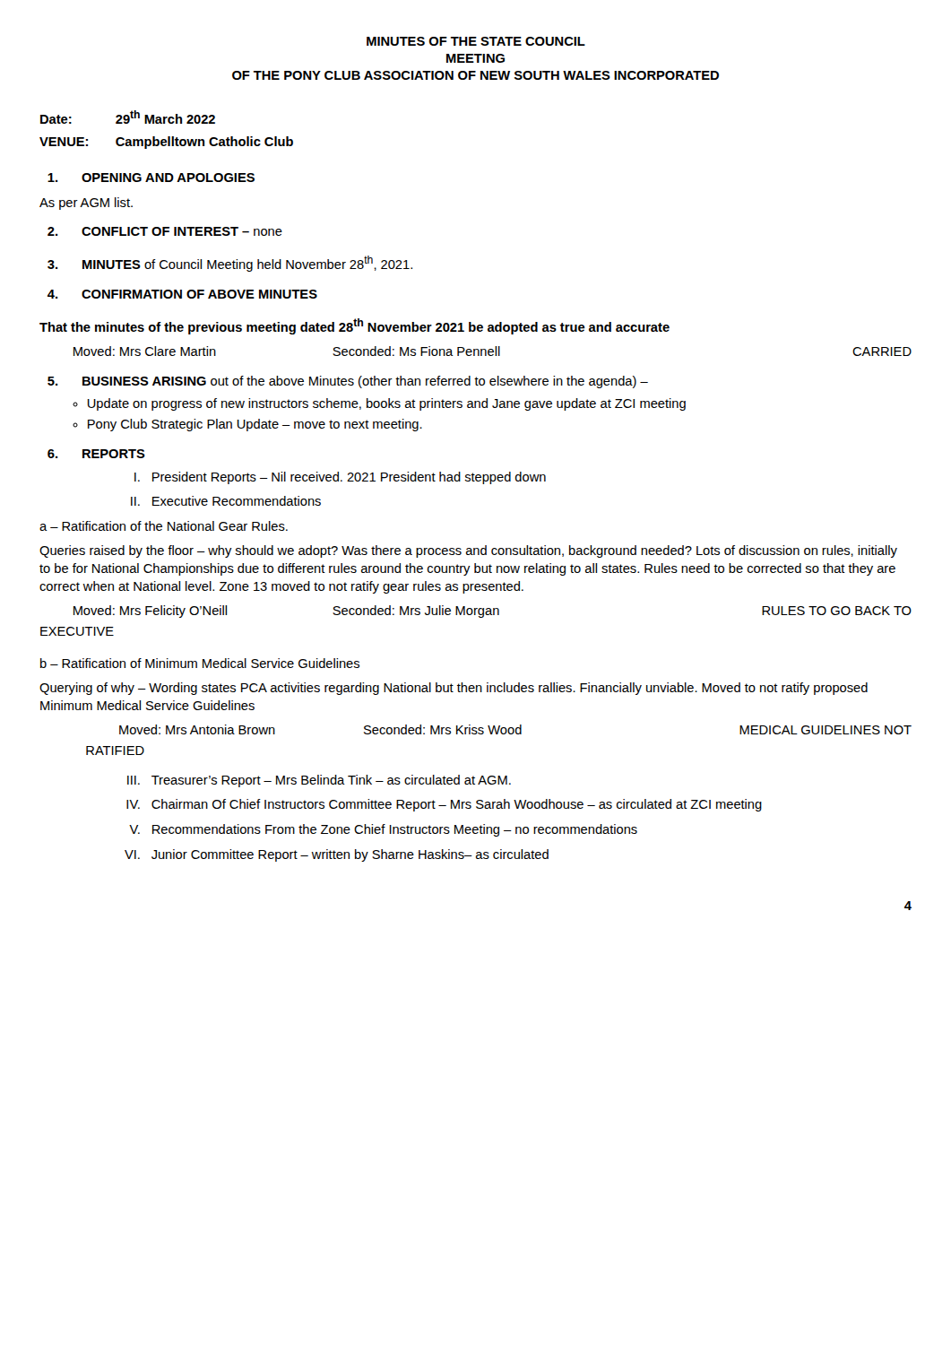MINUTES OF THE STATE COUNCIL
MEETING
OF THE PONY CLUB ASSOCIATION OF NEW SOUTH WALES INCORPORATED
Date: 29th March 2022
VENUE: Campbelltown Catholic Club
1. Opening and Apologies
As per AGM list.
2. Conflict of Interest – none
3. Minutes of Council Meeting held November 28th, 2021.
4. Confirmation of Above Minutes
That the minutes of the previous meeting dated 28th November 2021 be adopted as true and accurate
Moved: Mrs Clare Martin Seconded: Ms Fiona Pennell CARRIED
5. Business Arising out of the above Minutes (other than referred to elsewhere in the agenda) –
Update on progress of new instructors scheme, books at printers and Jane gave update at ZCI meeting
Pony Club Strategic Plan Update – move to next meeting.
6. Reports
I. President Reports – Nil received. 2021 President had stepped down
II. Executive Recommendations
a – Ratification of the National Gear Rules.
Queries raised by the floor – why should we adopt? Was there a process and consultation, background needed? Lots of discussion on rules, initially to be for National Championships due to different rules around the country but now relating to all states. Rules need to be corrected so that they are correct when at National level. Zone 13 moved to not ratify gear rules as presented.
Moved: Mrs Felicity O’Neill Seconded: Mrs Julie Morgan RULES TO GO BACK TO
EXECUTIVE
b – Ratification of Minimum Medical Service Guidelines
Querying of why – Wording states PCA activities regarding National but then includes rallies. Financially unviable. Moved to not ratify proposed Minimum Medical Service Guidelines
Moved: Mrs Antonia Brown Seconded: Mrs Kriss Wood MEDICAL GUIDELINES NOT
RATIFIED
III. Treasurer’s Report – Mrs Belinda Tink – as circulated at AGM.
IV. Chairman Of Chief Instructors Committee Report – Mrs Sarah Woodhouse – as circulated at ZCI meeting
V. Recommendations From the Zone Chief Instructors Meeting – no recommendations
VI. Junior Committee Report – written by Sharne Haskins– as circulated
4